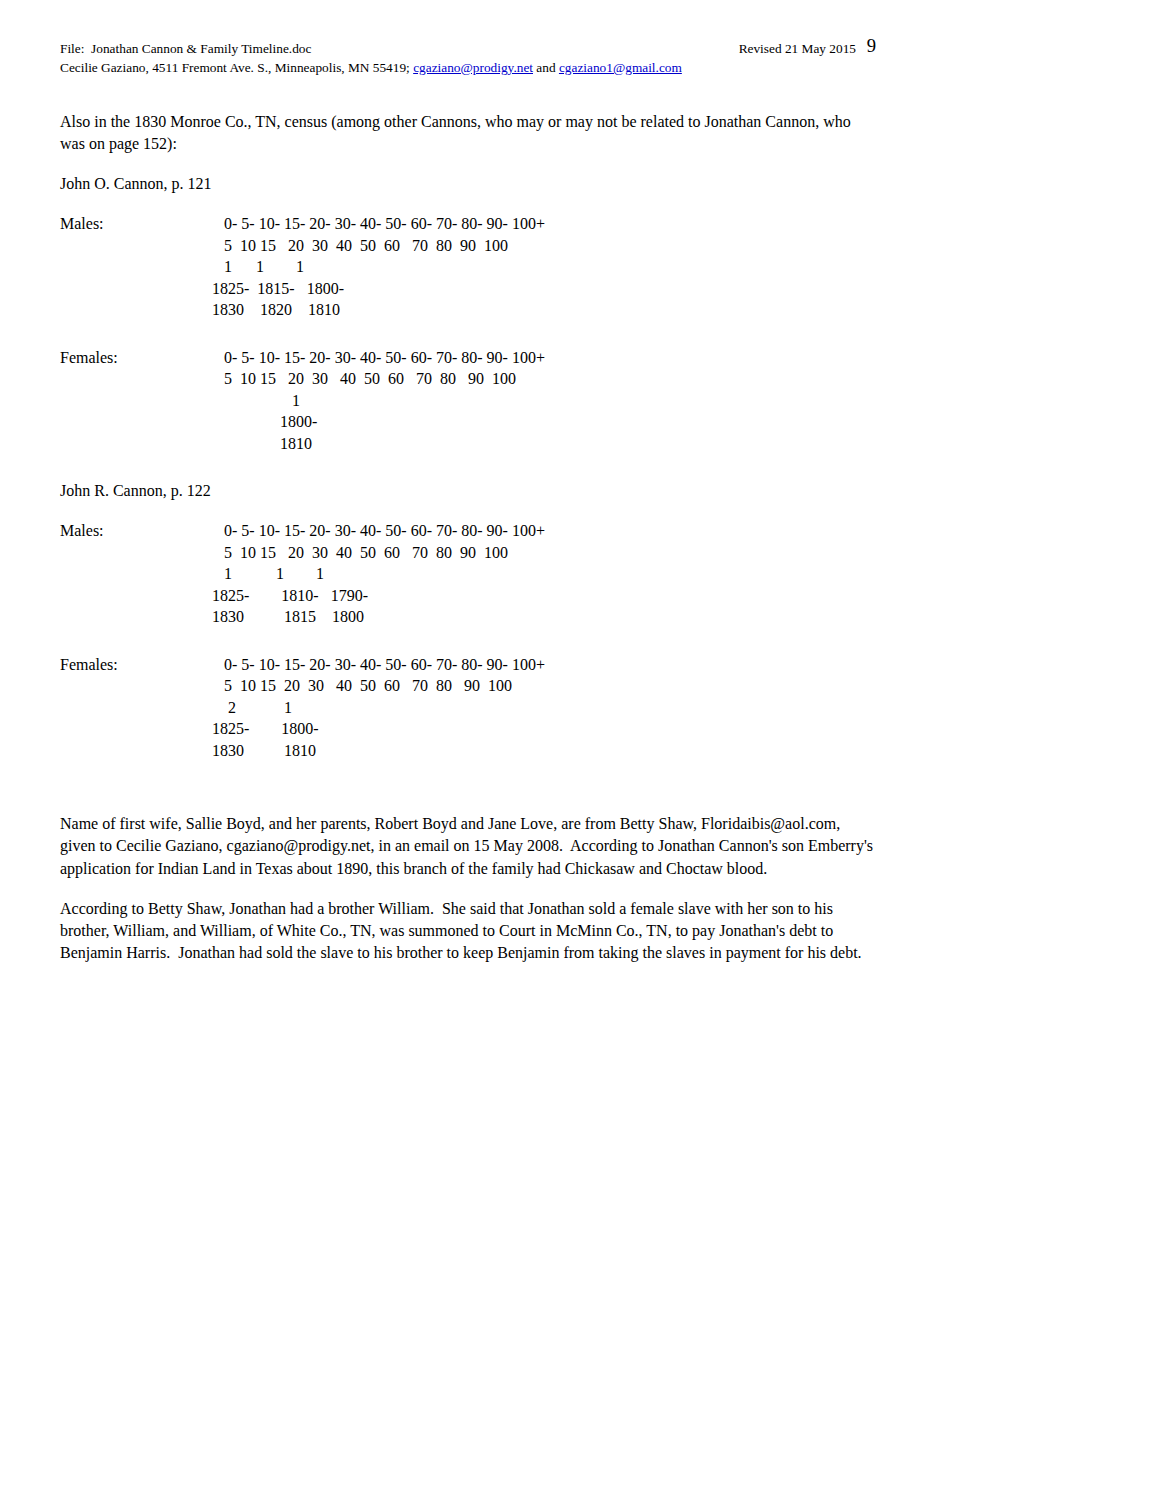9
File: Jonathan Cannon & Family Timeline.doc
Revised 21 May 2015
Cecilie Gaziano, 4511 Fremont Ave. S., Minneapolis, MN 55419; cgaziano@prodigy.net and cgaziano1@gmail.com
Also in the 1830 Monroe Co., TN, census (among other Cannons, who may or may not be related to Jonathan Cannon, who was on page 152):
John O. Cannon, p. 121
| Males: | 0- 5- 10- 15- 20- 30- 40- 50- 60- 70- 80- 90- 100+ 5 10 15 20 30 40 50 60 70 80 90 100 1 1 1 1825- 1815- 1800- 1830 1820 1810 |
| Females: | 0- 5- 10- 15- 20- 30- 40- 50- 60- 70- 80- 90- 100+ 5 10 15 20 30 40 50 60 70 80 90 100 1 1800- 1810 |
John R. Cannon, p. 122
| Males: | 0- 5- 10- 15- 20- 30- 40- 50- 60- 70- 80- 90- 100+ 5 10 15 20 30 40 50 60 70 80 90 100 1 1 1 1825- 1810- 1790- 1830 1815 1800 |
| Females: | 0- 5- 10- 15- 20- 30- 40- 50- 60- 70- 80- 90- 100+ 5 10 15 20 30 40 50 60 70 80 90 100 2 1 1825- 1800- 1830 1810 |
Name of first wife, Sallie Boyd, and her parents, Robert Boyd and Jane Love, are from Betty Shaw, Floridaibis@aol.com, given to Cecilie Gaziano, cgaziano@prodigy.net, in an email on 15 May 2008. According to Jonathan Cannon's son Emberry's application for Indian Land in Texas about 1890, this branch of the family had Chickasaw and Choctaw blood.
According to Betty Shaw, Jonathan had a brother William. She said that Jonathan sold a female slave with her son to his brother, William, and William, of White Co., TN, was summoned to Court in McMinn Co., TN, to pay Jonathan's debt to Benjamin Harris. Jonathan had sold the slave to his brother to keep Benjamin from taking the slaves in payment for his debt.